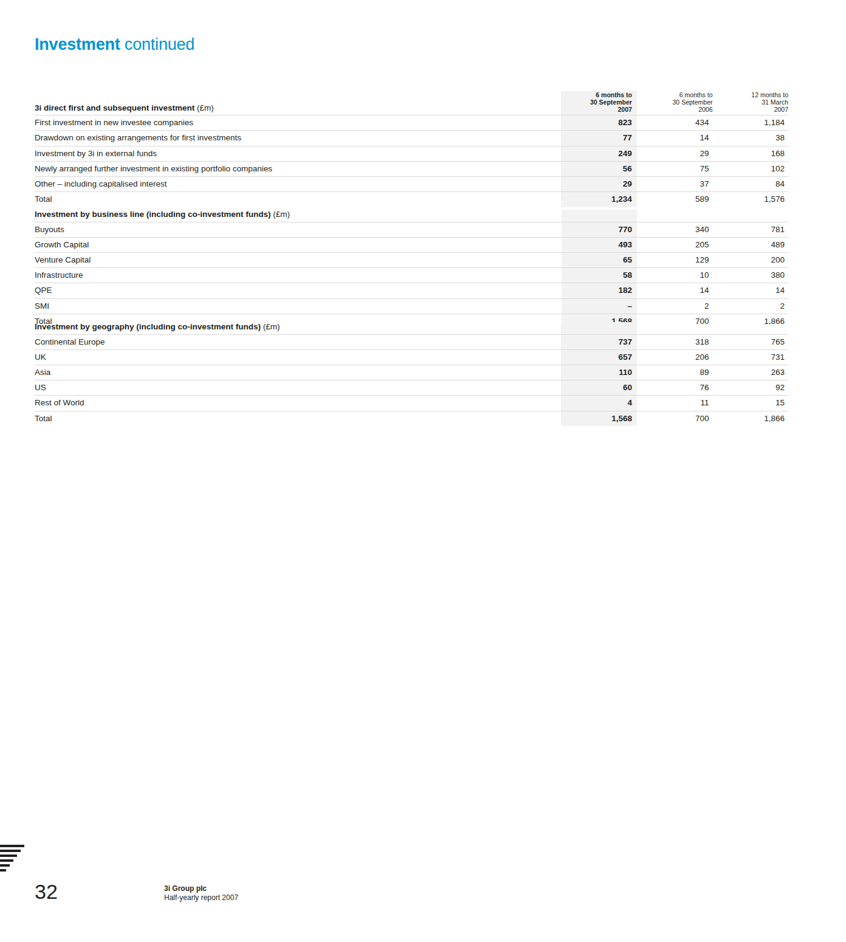Investment continued
| 3i direct first and subsequent investment (£m) | 6 months to 30 September 2007 | 6 months to 30 September 2006 | 12 months to 31 March 2007 |
| --- | --- | --- | --- |
| First investment in new investee companies | 823 | 434 | 1,184 |
| Drawdown on existing arrangements for first investments | 77 | 14 | 38 |
| Investment by 3i in external funds | 249 | 29 | 168 |
| Newly arranged further investment in existing portfolio companies | 56 | 75 | 102 |
| Other – including capitalised interest | 29 | 37 | 84 |
| Total | 1,234 | 589 | 1,576 |
| Investment by business line (including co-investment funds) (£m) | | | |
| --- | --- | --- | --- |
| Buyouts | 770 | 340 | 781 |
| Growth Capital | 493 | 205 | 489 |
| Venture Capital | 65 | 129 | 200 |
| Infrastructure | 58 | 10 | 380 |
| QPE | 182 | 14 | 14 |
| SMI | – | 2 | 2 |
| Total | 1,568 | 700 | 1,866 |
| Investment by geography (including co-investment funds) (£m) | | | |
| --- | --- | --- | --- |
| Continental Europe | 737 | 318 | 765 |
| UK | 657 | 206 | 731 |
| Asia | 110 | 89 | 263 |
| US | 60 | 76 | 92 |
| Rest of World | 4 | 11 | 15 |
| Total | 1,568 | 700 | 1,866 |
32
3i Group plc
Half-yearly report 2007